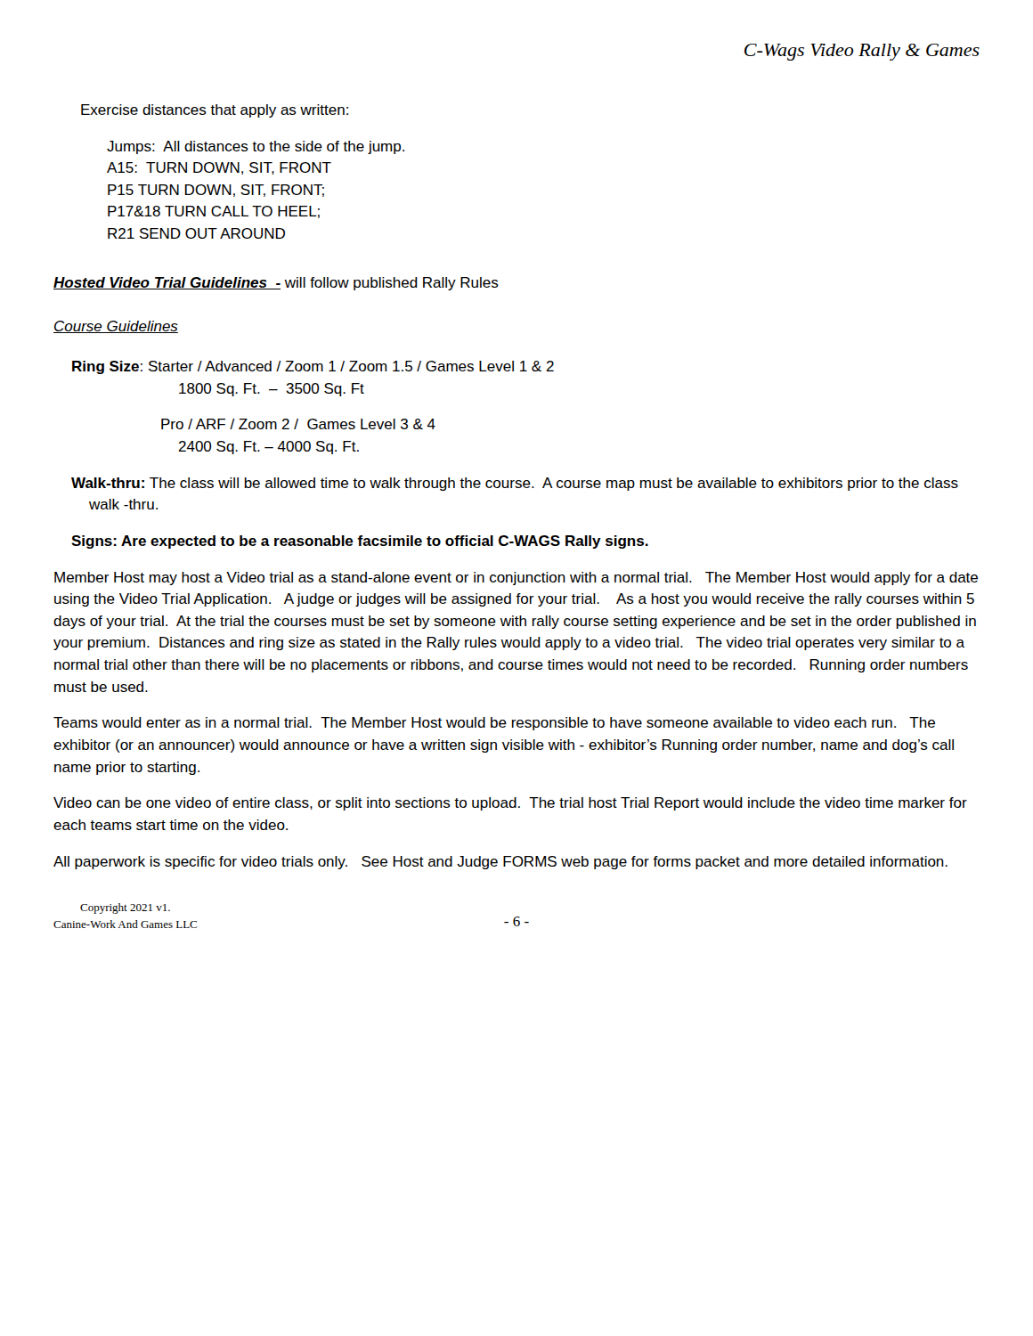C-Wags Video Rally & Games
Exercise distances that apply as written:
Jumps: All distances to the side of the jump.
A15: TURN DOWN, SIT, FRONT
P15 TURN DOWN, SIT, FRONT;
P17&18 TURN CALL TO HEEL;
R21 SEND OUT AROUND
Hosted Video Trial Guidelines -
will follow published Rally Rules
Course Guidelines
Ring Size: Starter / Advanced / Zoom 1 / Zoom 1.5 / Games Level 1 & 2
1800 Sq. Ft. – 3500 Sq. Ft
Pro / ARF / Zoom 2 / Games Level 3 & 4
2400 Sq. Ft. – 4000 Sq. Ft.
Walk-thru: The class will be allowed time to walk through the course. A course map must be available to exhibitors prior to the class walk -thru.
Signs: Are expected to be a reasonable facsimile to official C-WAGS Rally signs.
Member Host may host a Video trial as a stand-alone event or in conjunction with a normal trial. The Member Host would apply for a date using the Video Trial Application. A judge or judges will be assigned for your trial. As a host you would receive the rally courses within 5 days of your trial. At the trial the courses must be set by someone with rally course setting experience and be set in the order published in your premium. Distances and ring size as stated in the Rally rules would apply to a video trial. The video trial operates very similar to a normal trial other than there will be no placements or ribbons, and course times would not need to be recorded. Running order numbers must be used.
Teams would enter as in a normal trial. The Member Host would be responsible to have someone available to video each run. The exhibitor (or an announcer) would announce or have a written sign visible with - exhibitor’s Running order number, name and dog’s call name prior to starting.
Video can be one video of entire class, or split into sections to upload. The trial host Trial Report would include the video time marker for each teams start time on the video.
All paperwork is specific for video trials only. See Host and Judge FORMS web page for forms packet and more detailed information.
Copyright 2021 v1.
Canine-Work And Games LLC - 6 -